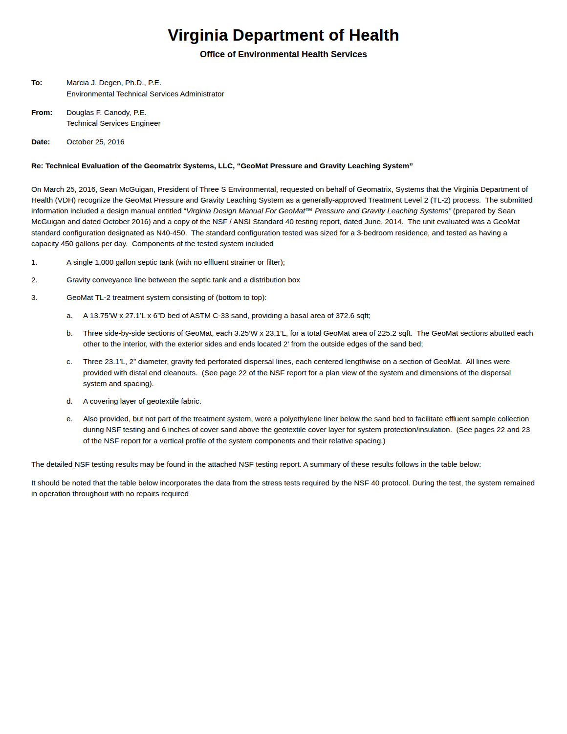Virginia Department of Health
Office of Environmental Health Services
| To: | Marcia J. Degen, Ph.D., P.E. Environmental Technical Services Administrator |
| From: | Douglas F. Canody, P.E. Technical Services Engineer |
| Date: | October 25, 2016 |
Re: Technical Evaluation of the Geomatrix Systems, LLC, “GeoMat Pressure and Gravity Leaching System”
On March 25, 2016, Sean McGuigan, President of Three S Environmental, requested on behalf of Geomatrix, Systems that the Virginia Department of Health (VDH) recognize the GeoMat Pressure and Gravity Leaching System as a generally-approved Treatment Level 2 (TL-2) process. The submitted information included a design manual entitled “Virginia Design Manual For GeoMat™ Pressure and Gravity Leaching Systems” (prepared by Sean McGuigan and dated October 2016) and a copy of the NSF / ANSI Standard 40 testing report, dated June, 2014. The unit evaluated was a GeoMat standard configuration designated as N40-450. The standard configuration tested was sized for a 3-bedroom residence, and tested as having a capacity 450 gallons per day. Components of the tested system included
A single 1,000 gallon septic tank (with no effluent strainer or filter);
Gravity conveyance line between the septic tank and a distribution box
GeoMat TL-2 treatment system consisting of (bottom to top):
A 13.75’W x 27.1’L x 6”D bed of ASTM C-33 sand, providing a basal area of 372.6 sqft;
Three side-by-side sections of GeoMat, each 3.25’W x 23.1’L, for a total GeoMat area of 225.2 sqft. The GeoMat sections abutted each other to the interior, with the exterior sides and ends located 2’ from the outside edges of the sand bed;
Three 23.1’L, 2” diameter, gravity fed perforated dispersal lines, each centered lengthwise on a section of GeoMat. All lines were provided with distal end cleanouts. (See page 22 of the NSF report for a plan view of the system and dimensions of the dispersal system and spacing).
A covering layer of geotextile fabric.
Also provided, but not part of the treatment system, were a polyethylene liner below the sand bed to facilitate effluent sample collection during NSF testing and 6 inches of cover sand above the geotextile cover layer for system protection/insulation. (See pages 22 and 23 of the NSF report for a vertical profile of the system components and their relative spacing.)
The detailed NSF testing results may be found in the attached NSF testing report. A summary of these results follows in the table below:
It should be noted that the table below incorporates the data from the stress tests required by the NSF 40 protocol. During the test, the system remained in operation throughout with no repairs required